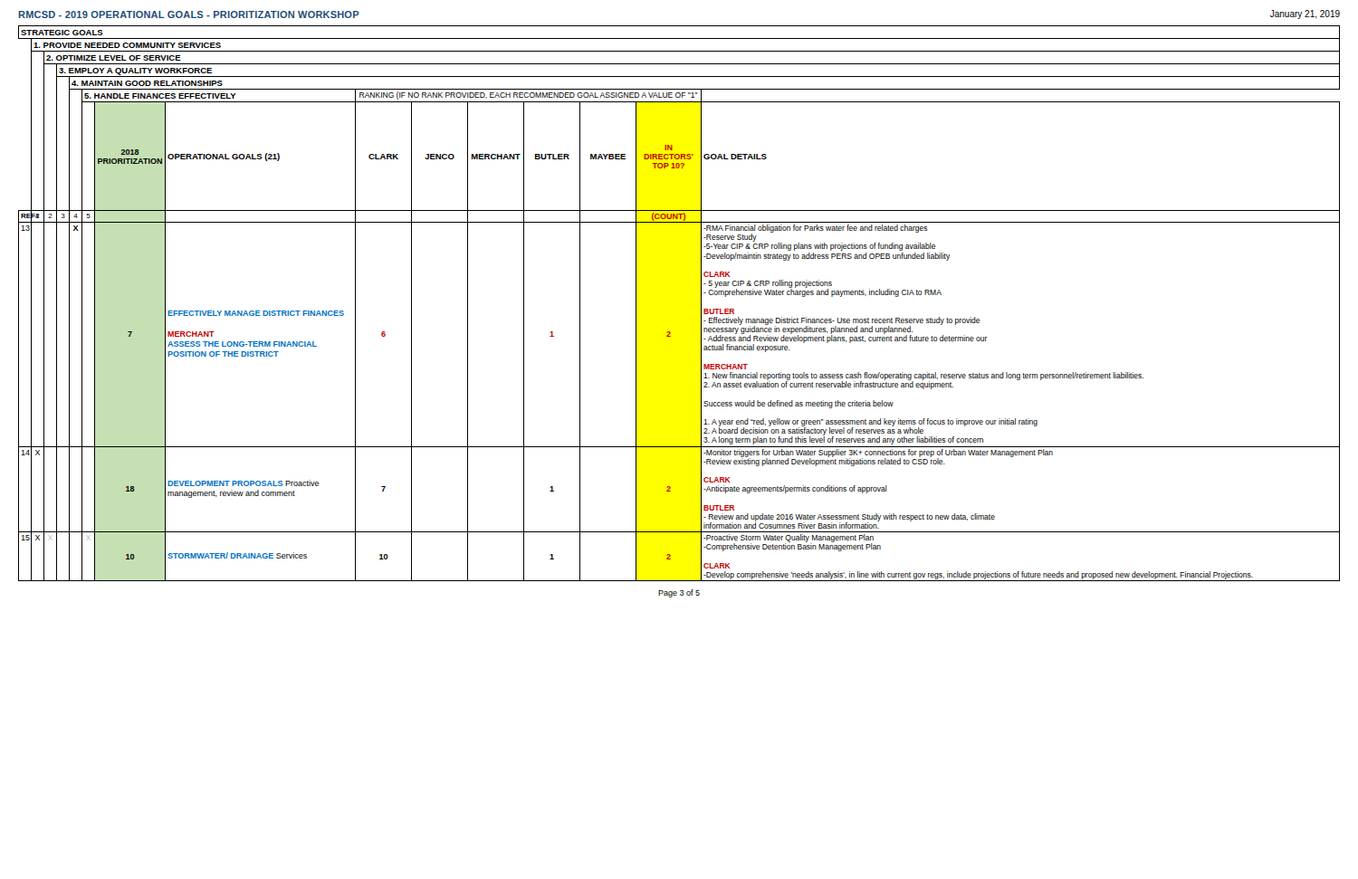RMCSD - 2019 OPERATIONAL GOALS - PRIORITIZATION WORKSHOP
January 21, 2019
| STRATEGIC GOALS |
| | 1. PROVIDE NEEDED COMMUNITY SERVICES |
| | | 2. OPTIMIZE LEVEL OF SERVICE |
| | | | 3. EMPLOY A QUALITY WORKFORCE |
| | | | | 4. MAINTAIN GOOD RELATIONSHIPS |
| | | | | | 5. HANDLE FINANCES EFFECTIVELY | RANKING (IF NO RANK PROVIDED, EACH RECOMMENDED GOAL ASSIGNED A VALUE OF "1" | |
| | | | | | | 2018 PRIORITIZATION | OPERATIONAL GOALS (21) | CLARK | JENCO | MERCHANT | BUTLER | MAYBEE | IN DIRECTORS' TOP 10? | GOAL DETAILS |
| REF# | 1 | 2 | 3 | 4 | 5 | | | | | | | | (COUNT) | |
| 13 | | | | X | | 7 | EFFECTIVELY MANAGE DISTRICT FINANCES MERCHANT ASSESS THE LONG-TERM FINANCIAL POSITION OF THE DISTRICT | 6 | | | 1 | | 2 | -RMA Financial obligation for Parks water fee and related charges -Reserve Study -5-Year CIP & CRP rolling plans with projections of funding available -Develop/maintin strategy to address PERS and OPEB unfunded liability CLARK - 5 year CIP & CRP rolling projections - Comprehensive Water charges and payments, including CIA to RMA BUTLER - Effectively manage District Finances- Use most recent Reserve study to provide necessary guidance in expenditures, planned and unplanned. - Address and Review development plans, past, current and future to determine our actual financial exposure. MERCHANT 1. New financial reporting tools to assess cash flow/operating capital, reserve status and long term personnel/retirement liabilities. 2. An asset evaluation of current reservable infrastructure and equipment. Success would be defined as meeting the criteria below 1. A year end “red, yellow or green” assessment and key items of focus to improve our initial rating 2. A board decision on a satisfactory level of reserves as a whole 3. A long term plan to fund this level of reserves and any other liabilities of concern |
| 14 | X | | | | | 18 | DEVELOPMENT PROPOSALS Proactive management, review and comment | 7 | | | 1 | | 2 | -Monitor triggers for Urban Water Supplier 3K+ connections for prep of Urban Water Management Plan -Review existing planned Development mitigations related to CSD role. CLARK -Anticipate agreements/permits conditions of approval BUTLER - Review and update 2016 Water Assessment Study with respect to new data, climate information and Cosumnes River Basin information. |
| 15 | X | X | | | X | 10 | STORMWATER/ DRAINAGE Services | 10 | | | 1 | | 2 | -Proactive Storm Water Quality Management Plan -Comprehensive Detention Basin Management Plan CLARK -Develop comprehensive 'needs analysis', in line with current gov regs, include projections of future needs and proposed new development. Financial Projections. |
Page 3 of 5